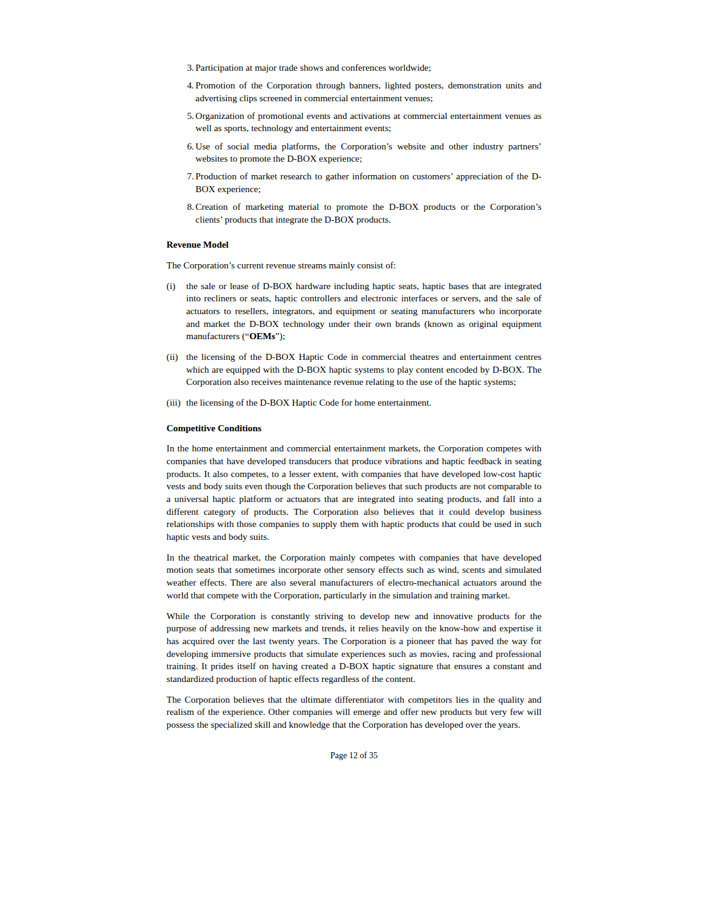3. Participation at major trade shows and conferences worldwide;
4. Promotion of the Corporation through banners, lighted posters, demonstration units and advertising clips screened in commercial entertainment venues;
5. Organization of promotional events and activations at commercial entertainment venues as well as sports, technology and entertainment events;
6. Use of social media platforms, the Corporation’s website and other industry partners’ websites to promote the D-BOX experience;
7. Production of market research to gather information on customers’ appreciation of the D-BOX experience;
8. Creation of marketing material to promote the D-BOX products or the Corporation’s clients’ products that integrate the D-BOX products.
Revenue Model
The Corporation’s current revenue streams mainly consist of:
(i) the sale or lease of D-BOX hardware including haptic seats, haptic bases that are integrated into recliners or seats, haptic controllers and electronic interfaces or servers, and the sale of actuators to resellers, integrators, and equipment or seating manufacturers who incorporate and market the D-BOX technology under their own brands (known as original equipment manufacturers (“OEMs”);
(ii) the licensing of the D-BOX Haptic Code in commercial theatres and entertainment centres which are equipped with the D-BOX haptic systems to play content encoded by D-BOX. The Corporation also receives maintenance revenue relating to the use of the haptic systems;
(iii) the licensing of the D-BOX Haptic Code for home entertainment.
Competitive Conditions
In the home entertainment and commercial entertainment markets, the Corporation competes with companies that have developed transducers that produce vibrations and haptic feedback in seating products. It also competes, to a lesser extent, with companies that have developed low-cost haptic vests and body suits even though the Corporation believes that such products are not comparable to a universal haptic platform or actuators that are integrated into seating products, and fall into a different category of products. The Corporation also believes that it could develop business relationships with those companies to supply them with haptic products that could be used in such haptic vests and body suits.
In the theatrical market, the Corporation mainly competes with companies that have developed motion seats that sometimes incorporate other sensory effects such as wind, scents and simulated weather effects. There are also several manufacturers of electro-mechanical actuators around the world that compete with the Corporation, particularly in the simulation and training market.
While the Corporation is constantly striving to develop new and innovative products for the purpose of addressing new markets and trends, it relies heavily on the know-how and expertise it has acquired over the last twenty years. The Corporation is a pioneer that has paved the way for developing immersive products that simulate experiences such as movies, racing and professional training. It prides itself on having created a D-BOX haptic signature that ensures a constant and standardized production of haptic effects regardless of the content.
The Corporation believes that the ultimate differentiator with competitors lies in the quality and realism of the experience. Other companies will emerge and offer new products but very few will possess the specialized skill and knowledge that the Corporation has developed over the years.
Page 12 of 35